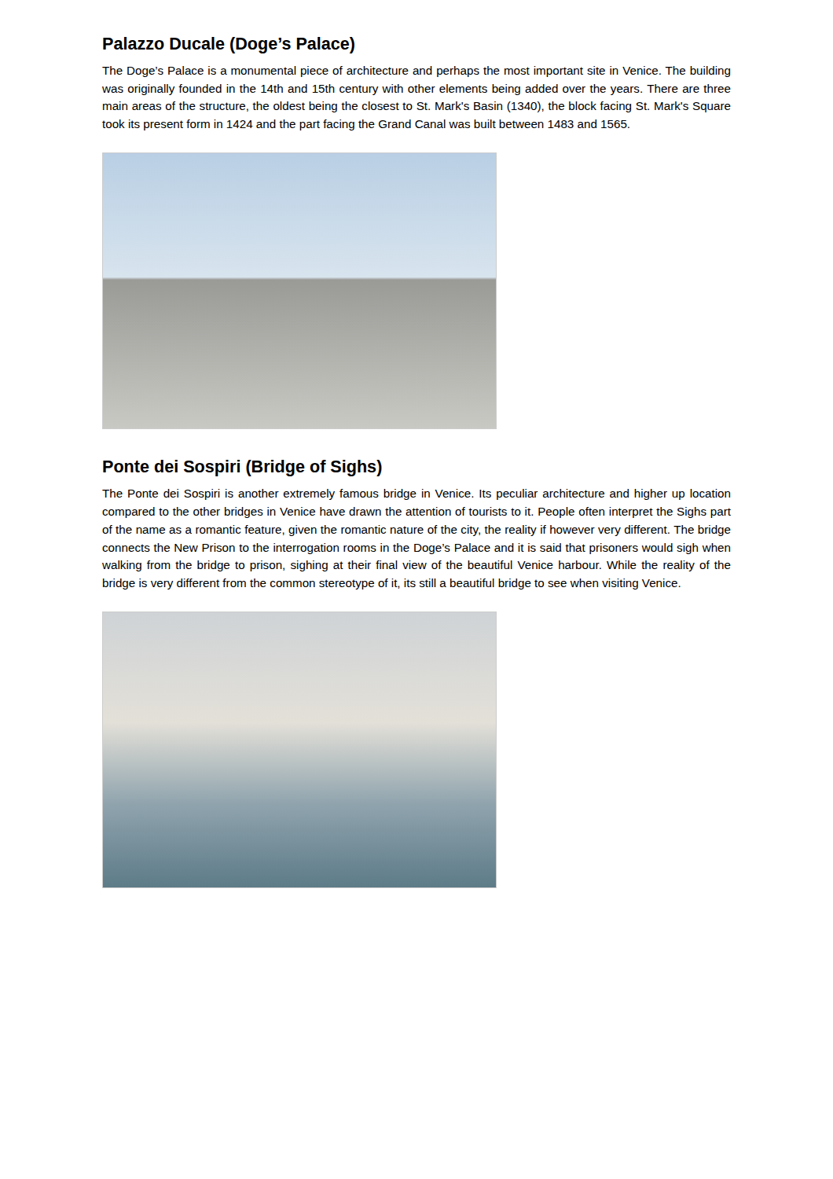Palazzo Ducale (Doge’s Palace)
The Doge’s Palace is a monumental piece of architecture and perhaps the most important site in Venice. The building was originally founded in the 14th and 15th century with other elements being added over the years. There are three main areas of the structure, the oldest being the closest to St. Mark's Basin (1340), the block facing St. Mark's Square took its present form in 1424 and the part facing the Grand Canal was built between 1483 and 1565.
Ponte dei Sospiri (Bridge of Sighs)
The Ponte dei Sospiri is another extremely famous bridge in Venice. Its peculiar architecture and higher up location compared to the other bridges in Venice have drawn the attention of tourists to it. People often interpret the Sighs part of the name as a romantic feature, given the romantic nature of the city, the reality if however very different. The bridge connects the New Prison to the interrogation rooms in the Doge’s Palace and it is said that prisoners would sigh when walking from the bridge to prison, sighing at their final view of the beautiful Venice harbour. While the reality of the bridge is very different from the common stereotype of it, its still a beautiful bridge to see when visiting Venice.